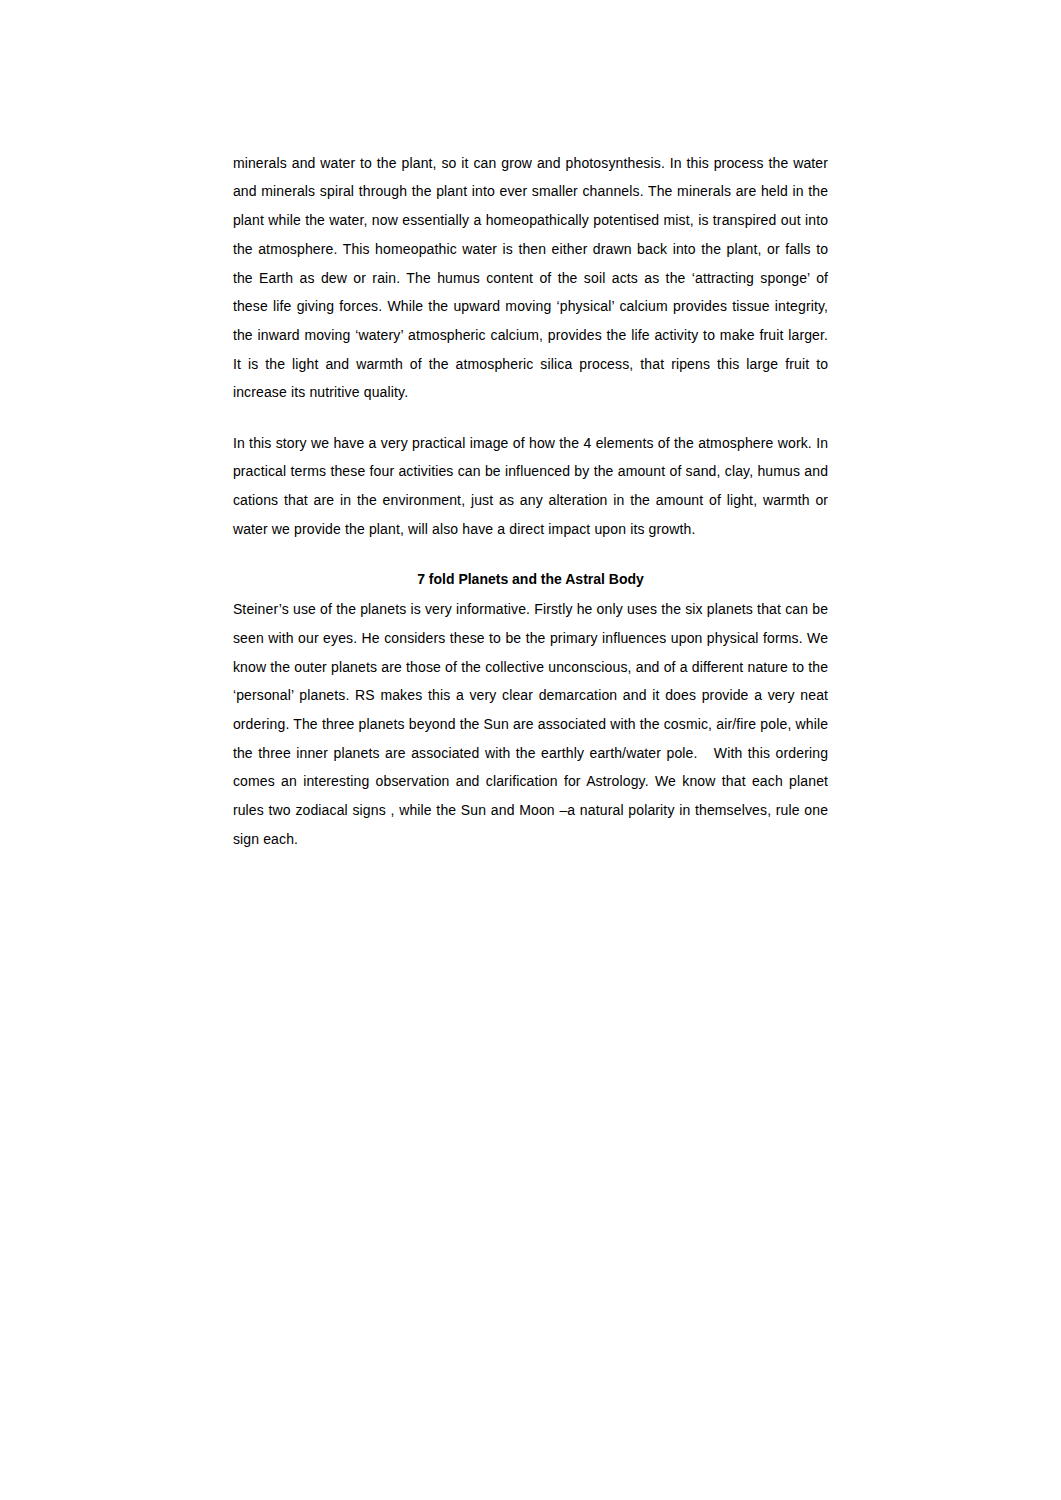minerals and water to the plant, so it can grow and photosynthesis. In this process the water and minerals spiral through the plant into ever smaller channels. The minerals are held in the plant while the water, now essentially a homeopathically potentised mist, is transpired out into the atmosphere. This homeopathic water is then either drawn back into the plant, or falls to the Earth as dew or rain. The humus content of the soil acts as the ‘attracting sponge’ of these life giving forces. While the upward moving ‘physical’ calcium provides tissue integrity, the inward moving ‘watery’ atmospheric calcium, provides the life activity to make fruit larger. It is the light and warmth of the atmospheric silica process, that ripens this large fruit to increase its nutritive quality.
In this story we have a very practical image of how the 4 elements of the atmosphere work. In practical terms these four activities can be influenced by the amount of sand, clay, humus and cations that are in the environment, just as any alteration in the amount of light, warmth or water we provide the plant, will also have a direct impact upon its growth.
7 fold Planets and the Astral Body
Steiner’s use of the planets is very informative. Firstly he only uses the six planets that can be seen with our eyes. He considers these to be the primary influences upon physical forms. We know the outer planets are those of the collective unconscious, and of a different nature to the ‘personal’ planets. RS makes this a very clear demarcation and it does provide a very neat ordering. The three planets beyond the Sun are associated with the cosmic, air/fire pole, while the three inner planets are associated with the earthly earth/water pole. With this ordering comes an interesting observation and clarification for Astrology. We know that each planet rules two zodiacal signs , while the Sun and Moon –a natural polarity in themselves, rule one sign each.